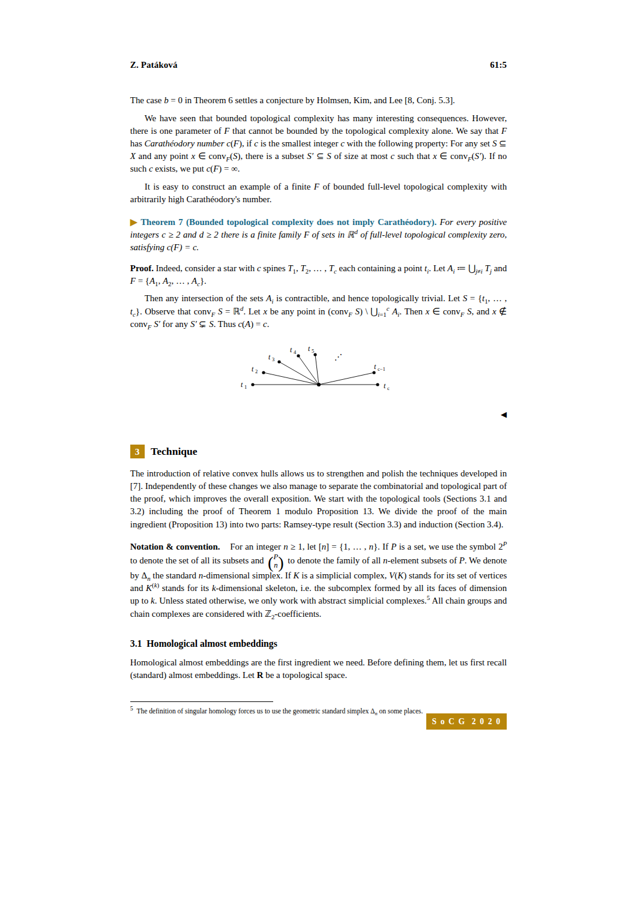Z. Patáková 61:5
The case b = 0 in Theorem 6 settles a conjecture by Holmsen, Kim, and Lee [8, Conj. 5.3].
We have seen that bounded topological complexity has many interesting consequences. However, there is one parameter of F that cannot be bounded by the topological complexity alone. We say that F has Carathéodory number c(F), if c is the smallest integer c with the following property: For any set S ⊆ X and any point x ∈ convF(S), there is a subset S′ ⊆ S of size at most c such that x ∈ convF(S′). If no such c exists, we put c(F) = ∞.
It is easy to construct an example of a finite F of bounded full-level topological complexity with arbitrarily high Carathéodory's number.
▶Theorem 7 (Bounded topological complexity does not imply Carathéodory). For every positive integers c ≥ 2 and d ≥ 2 there is a finite family F of sets in ℝd of full-level topological complexity zero, satisfying c(F) = c.
Proof. Indeed, consider a star with c spines T1, T2, … , Tc each containing a point ti. Let Ai ≔ ⋃j≠i Tj and F = {A1, A2, … , Ac}.
Then any intersection of the sets Ai is contractible, and hence topologically trivial. Let S = {t1, … , tc}. Observe that convF S = ℝd. Let x be any point in (convF S) \ ⋃i=1c Ai. Then x ∈ convF S, and x ∉ convF S′ for any S′ ⊊ S. Thus c(A) = c.
t1 t2 t3 t4 t5 tc−1 tc ⋰
◀
3 Technique
The introduction of relative convex hulls allows us to strengthen and polish the techniques developed in [7]. Independently of these changes we also manage to separate the combinatorial and topological part of the proof, which improves the overall exposition. We start with the topological tools (Sections 3.1 and 3.2) including the proof of Theorem 1 modulo Proposition 13. We divide the proof of the main ingredient (Proposition 13) into two parts: Ramsey-type result (Section 3.3) and induction (Section 3.4).
Notation & convention. For an integer n ≥ 1, let [n] = {1, … , n}. If P is a set, we use the symbol 2P to denote the set of all its subsets and (Pn) to denote the family of all n-element subsets of P. We denote by Δn the standard n-dimensional simplex. If K is a simplicial complex, V(K) stands for its set of vertices and K(k) stands for its k-dimensional skeleton, i.e. the subcomplex formed by all its faces of dimension up to k. Unless stated otherwise, we only work with abstract simplicial complexes.5 All chain groups and chain complexes are considered with ℤ2-coefficients.
3.1 Homological almost embeddings
Homological almost embeddings are the first ingredient we need. Before defining them, let us first recall (standard) almost embeddings. Let R be a topological space.
5 The definition of singular homology forces us to use the geometric standard simplex Δn on some places.
S o C G 2 0 2 0